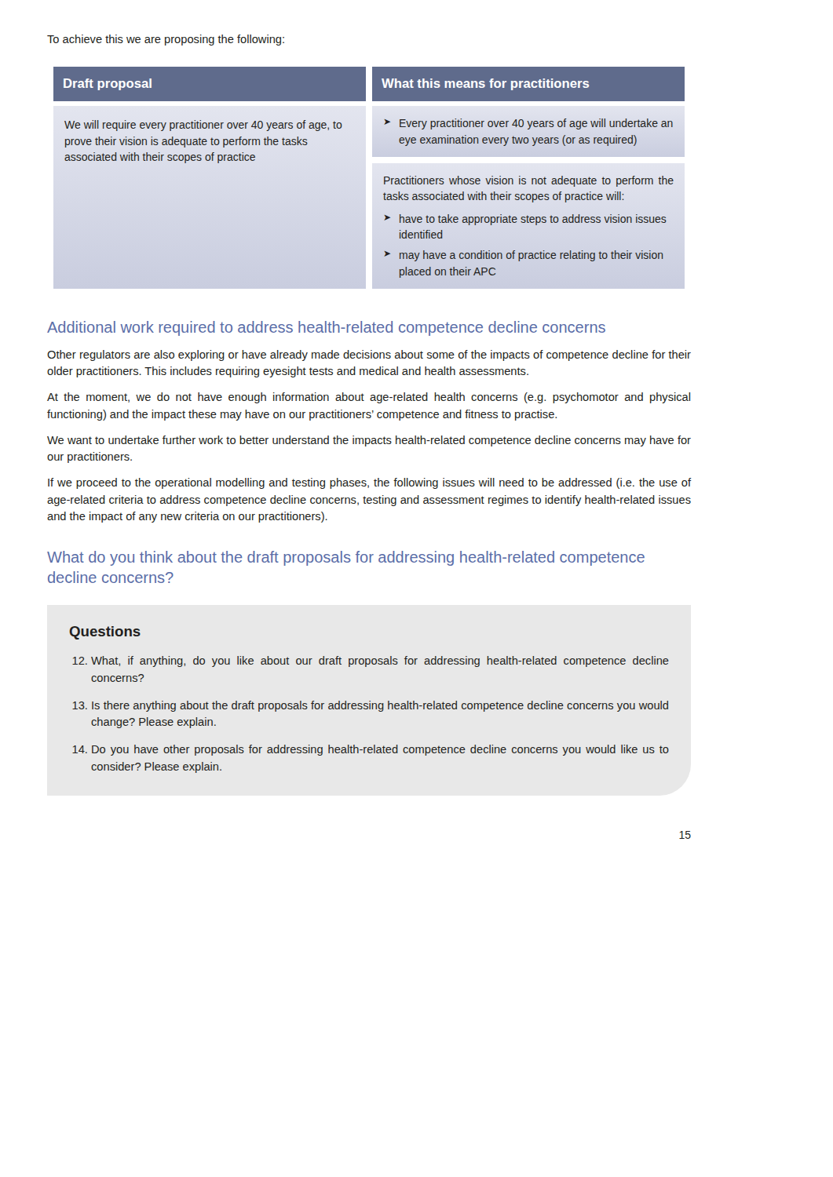To achieve this we are proposing the following:
| Draft proposal | What this means for practitioners |
| --- | --- |
| We will require every practitioner over 40 years of age, to prove their vision is adequate to perform the tasks associated with their scopes of practice | Every practitioner over 40 years of age will undertake an eye examination every two years (or as required) Practitioners whose vision is not adequate to perform the tasks associated with their scopes of practice will: have to take appropriate steps to address vision issues identified may have a condition of practice relating to their vision placed on their APC |
Additional work required to address health-related competence decline concerns
Other regulators are also exploring or have already made decisions about some of the impacts of competence decline for their older practitioners. This includes requiring eyesight tests and medical and health assessments.
At the moment, we do not have enough information about age-related health concerns (e.g. psychomotor and physical functioning) and the impact these may have on our practitioners’ competence and fitness to practise.
We want to undertake further work to better understand the impacts health-related competence decline concerns may have for our practitioners.
If we proceed to the operational modelling and testing phases, the following issues will need to be addressed (i.e. the use of age-related criteria to address competence decline concerns, testing and assessment regimes to identify health-related issues and the impact of any new criteria on our practitioners).
What do you think about the draft proposals for addressing health-related competence decline concerns?
Questions
What, if anything, do you like about our draft proposals for addressing health-related competence decline concerns?
Is there anything about the draft proposals for addressing health-related competence decline concerns you would change? Please explain.
Do you have other proposals for addressing health-related competence decline concerns you would like us to consider? Please explain.
15